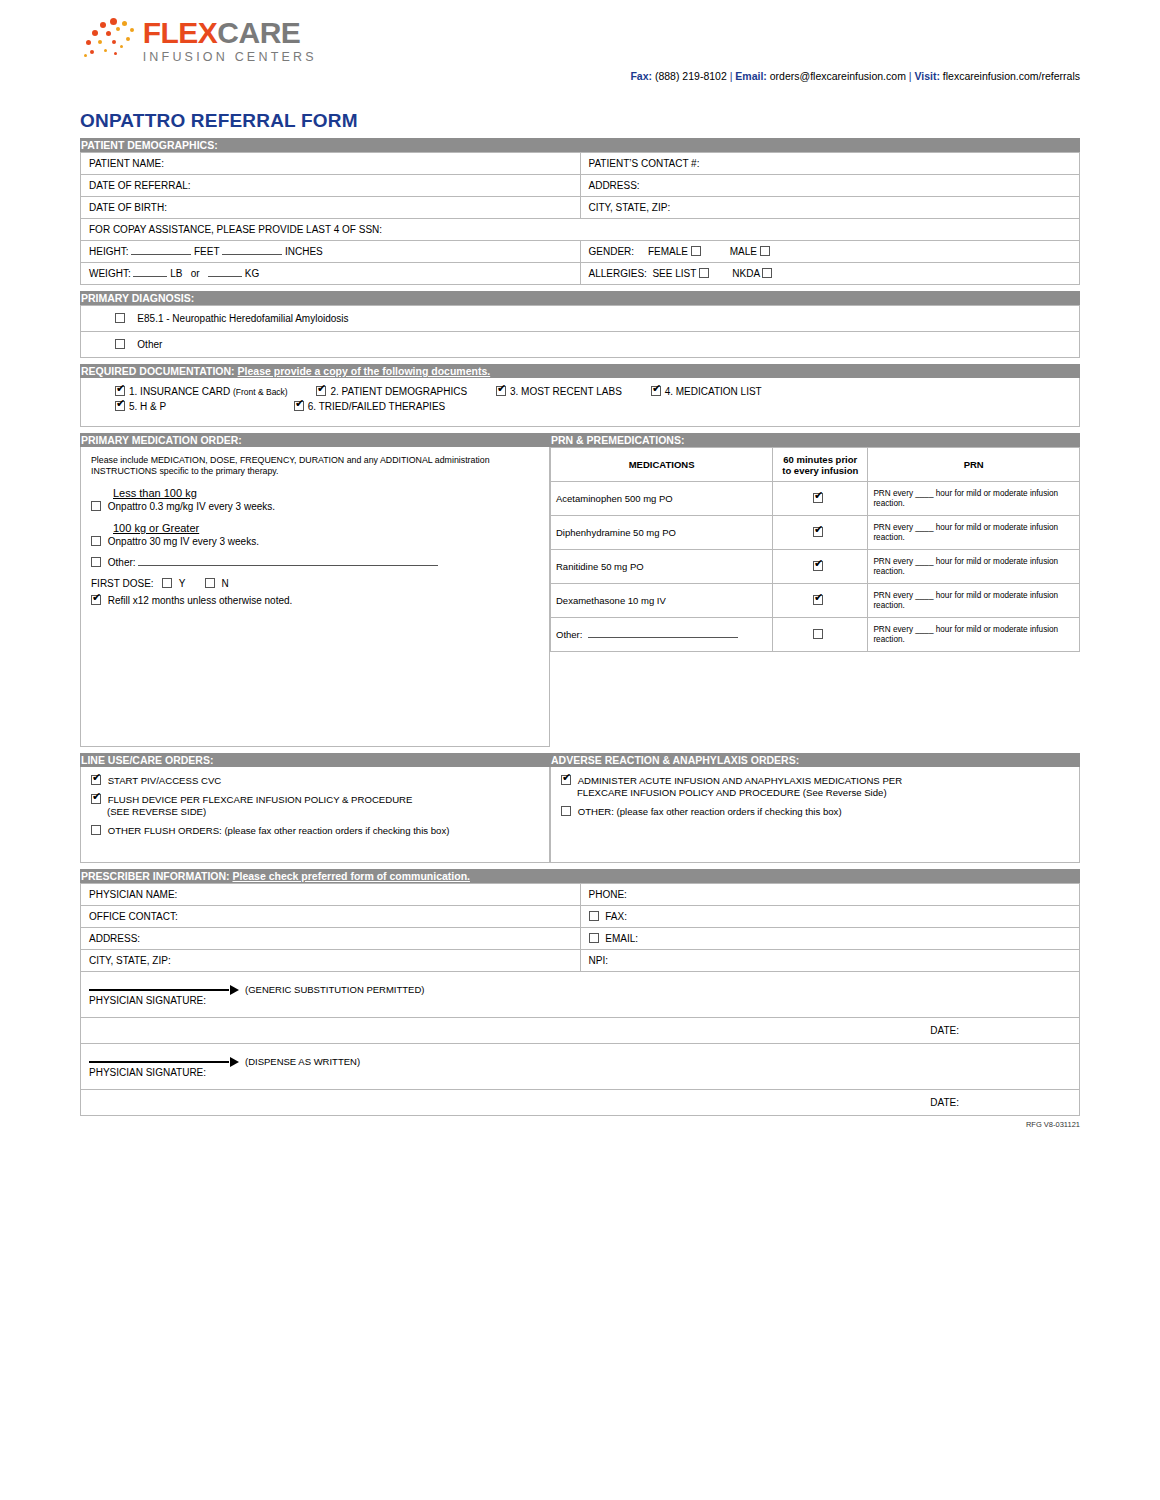FLEXCARE
INFUSION CENTERS
Fax: (888) 219-8102 | Email: orders@flexcareinfusion.com | Visit: flexcareinfusion.com/referrals
ONPATTRO REFERRAL FORM
| PATIENT DEMOGRAPHICS: |
| PATIENT NAME: | PATIENT’S CONTACT #: |
| DATE OF REFERRAL: | ADDRESS: |
| DATE OF BIRTH: | CITY, STATE, ZIP: |
| FOR COPAY ASSISTANCE, PLEASE PROVIDE LAST 4 OF SSN: |
| HEIGHT: FEET INCHES | GENDER: FEMALE MALE |
| WEIGHT: LB or KG | ALLERGIES: SEE LIST NKDA |
| PRIMARY DIAGNOSIS: |
| E85.1 - Neuropathic Heredofamilial Amyloidosis |
| Other |
| REQUIRED DOCUMENTATION: Please provide a copy of the following documents. |
1. INSURANCE CARD (Front & Back) 2. PATIENT DEMOGRAPHICS 3. MOST RECENT LABS 4. MEDICATION LIST
5. H & P 6. TRIED/FAILED THERAPIES
| / PRIMARY MEDICATION ORDER: / | / PRN & PREMEDICATIONS: / |
| Please include MEDICATION, DOSE, FREQUENCY, DURATION and any ADDITIONAL administration INSTRUCTIONS specific to the primary therapy. Less than 100 kg Onpattro 0.3 mg/kg IV every 3 weeks. 100 kg or Greater Onpattro 30 mg IV every 3 weeks. Other: FIRST DOSE: Y N Refill x12 months unless otherwise noted. | / MEDICATIONS / 60 minutes prior to every infusion / PRN / / --- / --- / --- / / Acetaminophen 500 mg PO / / PRN every ____ hour for mild or moderate infusion reaction. / / Diphenhydramine 50 mg PO / / PRN every ____ hour for mild or moderate infusion reaction. / / Ranitidine 50 mg PO / / PRN every ____ hour for mild or moderate infusion reaction. / / Dexamethasone 10 mg IV / / PRN every ____ hour for mild or moderate infusion reaction. / / Other: / / PRN every ____ hour for mild or moderate infusion reaction. / |
| / LINE USE/CARE ORDERS: / | / ADVERSE REACTION & ANAPHYLAXIS ORDERS: / |
| START PIV/ACCESS CVC FLUSH DEVICE PER FLEXCARE INFUSION POLICY & PROCEDURE (SEE REVERSE SIDE) OTHER FLUSH ORDERS: (please fax other reaction orders if checking this box) | ADMINISTER ACUTE INFUSION AND ANAPHYLAXIS MEDICATIONS PER FLEXCARE INFUSION POLICY AND PROCEDURE (See Reverse Side) OTHER: (please fax other reaction orders if checking this box) |
| PRESCRIBER INFORMATION: Please check preferred form of communication. |
| PHYSICIAN NAME: | PHONE: |
| OFFICE CONTACT: | FAX: |
| ADDRESS: | EMAIL: |
| CITY, STATE, ZIP: | NPI: |
| (GENERIC SUBSTITUTION PERMITTED) PHYSICIAN SIGNATURE: |
| DATE: |
| (DISPENSE AS WRITTEN) PHYSICIAN SIGNATURE: |
| DATE: |
RFG V8-031121